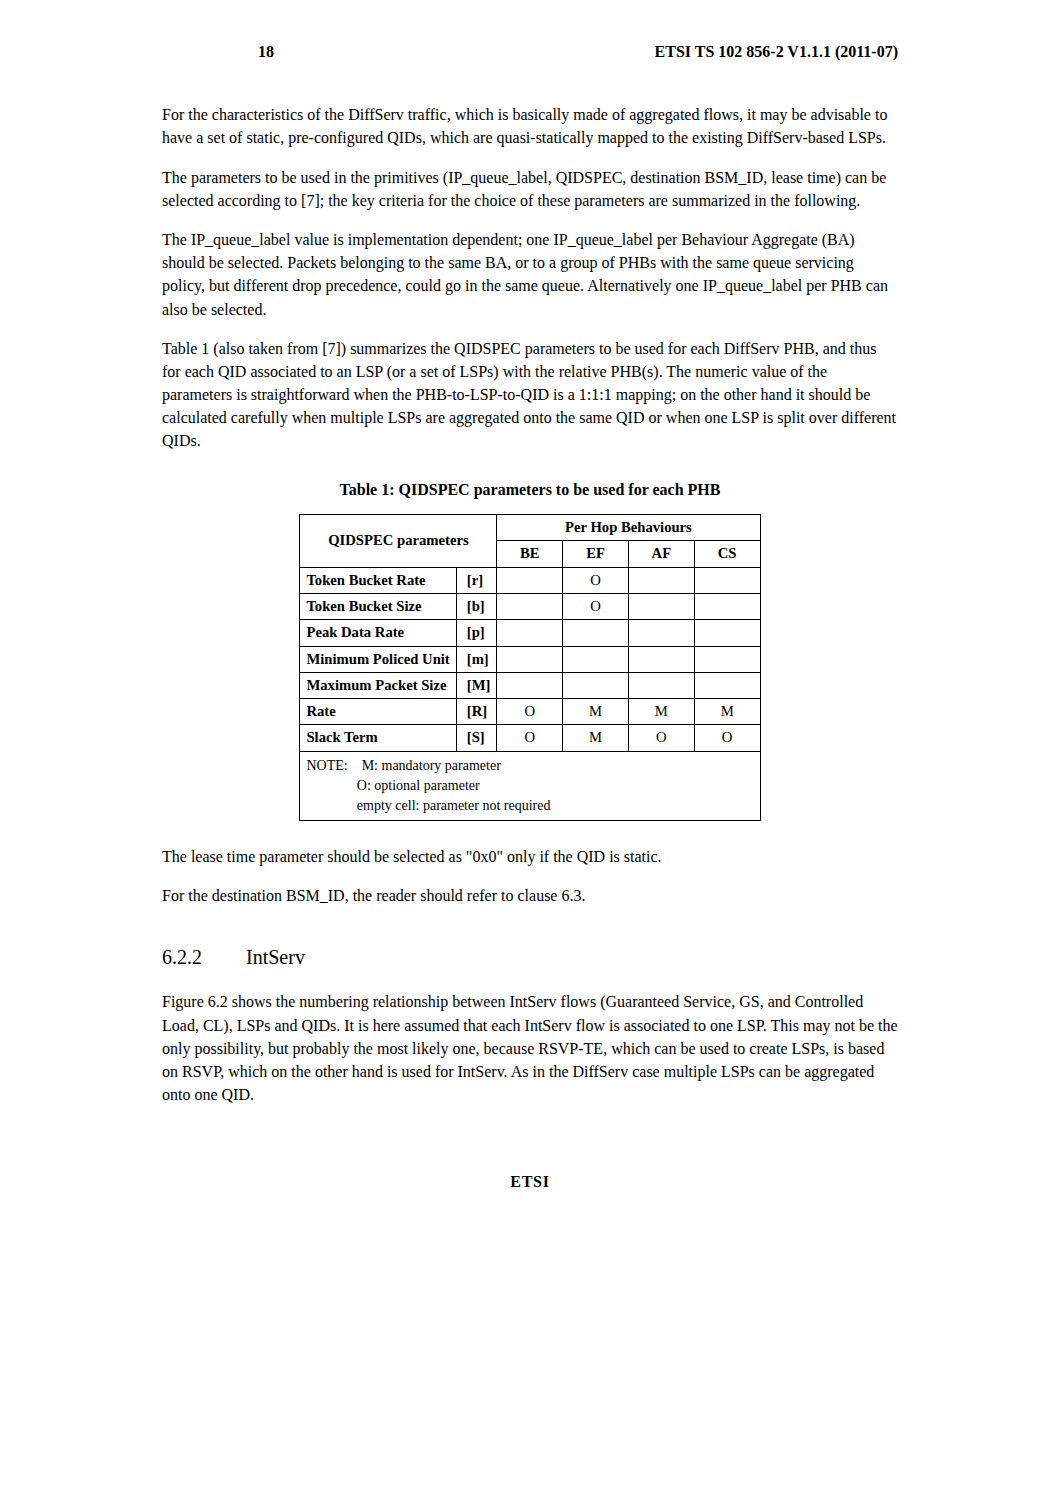18 ETSI TS 102 856-2 V1.1.1 (2011-07)
For the characteristics of the DiffServ traffic, which is basically made of aggregated flows, it may be advisable to have a set of static, pre-configured QIDs, which are quasi-statically mapped to the existing DiffServ-based LSPs.
The parameters to be used in the primitives (IP_queue_label, QIDSPEC, destination BSM_ID, lease time) can be selected according to [7]; the key criteria for the choice of these parameters are summarized in the following.
The IP_queue_label value is implementation dependent; one IP_queue_label per Behaviour Aggregate (BA) should be selected. Packets belonging to the same BA, or to a group of PHBs with the same queue servicing policy, but different drop precedence, could go in the same queue. Alternatively one IP_queue_label per PHB can also be selected.
Table 1 (also taken from [7]) summarizes the QIDSPEC parameters to be used for each DiffServ PHB, and thus for each QID associated to an LSP (or a set of LSPs) with the relative PHB(s). The numeric value of the parameters is straightforward when the PHB-to-LSP-to-QID is a 1:1:1 mapping; on the other hand it should be calculated carefully when multiple LSPs are aggregated onto the same QID or when one LSP is split over different QIDs.
Table 1: QIDSPEC parameters to be used for each PHB
| QIDSPEC parameters | Per Hop Behaviours |
| --- | --- |
| BE | EF | AF | CS |
| Token Bucket Rate | [r] | | O | | |
| Token Bucket Size | [b] | | O | | |
| Peak Data Rate | [p] | | | | |
| Minimum Policed Unit | [m] | | | | |
| Maximum Packet Size | [M] | | | | |
| Rate | [R] | O | M | M | M |
| Slack Term | [S] | O | M | O | O |
| NOTE: M: mandatory parameter O: optional parameter empty cell: parameter not required |
The lease time parameter should be selected as "0x0" only if the QID is static.
For the destination BSM_ID, the reader should refer to clause 6.3.
6.2.2 IntServ
Figure 6.2 shows the numbering relationship between IntServ flows (Guaranteed Service, GS, and Controlled Load, CL), LSPs and QIDs. It is here assumed that each IntServ flow is associated to one LSP. This may not be the only possibility, but probably the most likely one, because RSVP-TE, which can be used to create LSPs, is based on RSVP, which on the other hand is used for IntServ. As in the DiffServ case multiple LSPs can be aggregated onto one QID.
ETSI